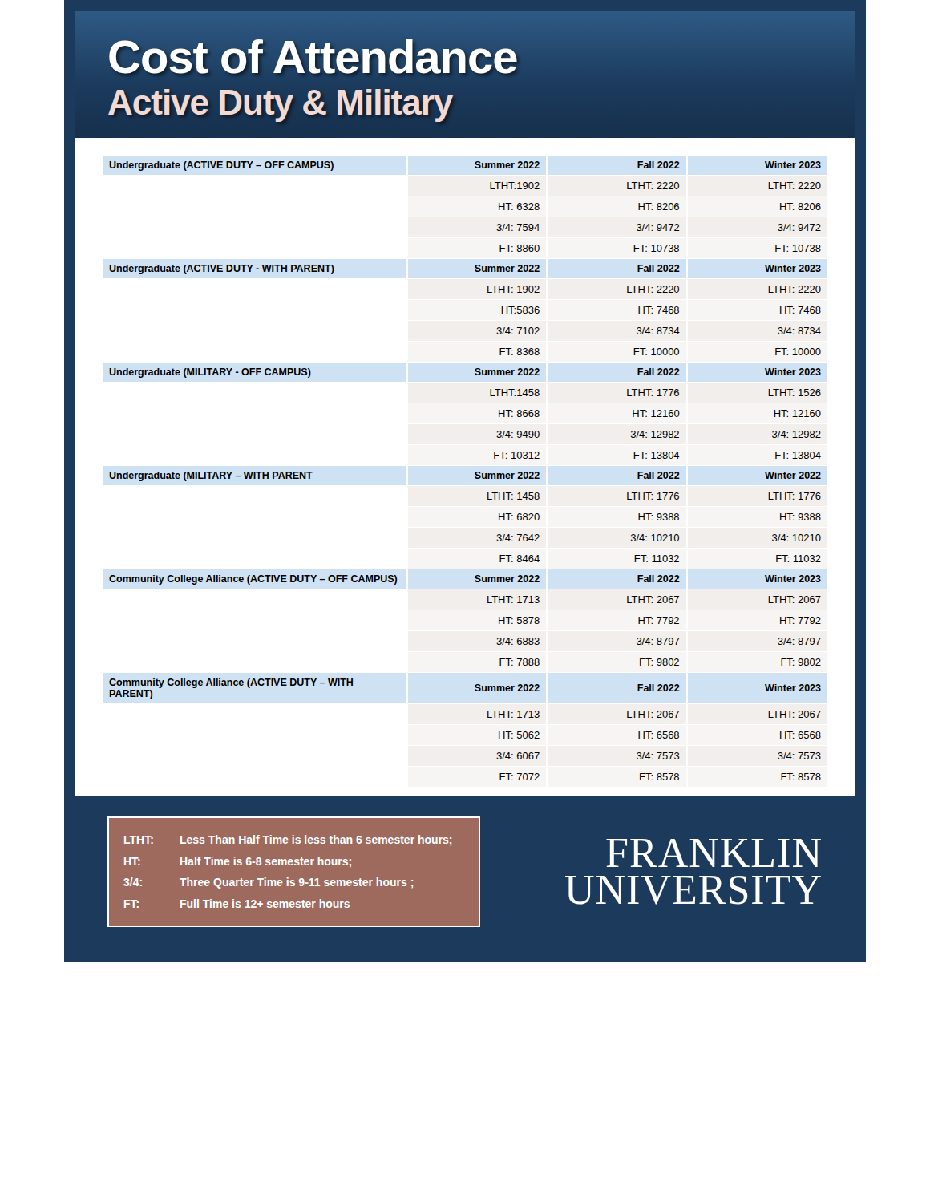Cost of Attendance
Active Duty & Military
| Undergraduate (ACTIVE DUTY – OFF CAMPUS) | Summer 2022 | Fall 2022 | Winter 2023 |
| | LTHT:1902 | LTHT: 2220 | LTHT: 2220 |
| | HT: 6328 | HT: 8206 | HT: 8206 |
| | 3/4: 7594 | 3/4: 9472 | 3/4: 9472 |
| | FT: 8860 | FT: 10738 | FT: 10738 |
| Undergraduate (ACTIVE DUTY - WITH PARENT) | Summer 2022 | Fall 2022 | Winter 2023 |
| | LTHT: 1902 | LTHT: 2220 | LTHT: 2220 |
| | HT:5836 | HT: 7468 | HT: 7468 |
| | 3/4: 7102 | 3/4: 8734 | 3/4: 8734 |
| | FT: 8368 | FT: 10000 | FT: 10000 |
| Undergraduate (MILITARY - OFF CAMPUS) | Summer 2022 | Fall 2022 | Winter 2023 |
| | LTHT:1458 | LTHT: 1776 | LTHT: 1526 |
| | HT: 8668 | HT: 12160 | HT: 12160 |
| | 3/4: 9490 | 3/4: 12982 | 3/4: 12982 |
| | FT: 10312 | FT: 13804 | FT: 13804 |
| Undergraduate (MILITARY – WITH PARENT | Summer 2022 | Fall 2022 | Winter 2022 |
| | LTHT: 1458 | LTHT: 1776 | LTHT: 1776 |
| | HT: 6820 | HT: 9388 | HT: 9388 |
| | 3/4: 7642 | 3/4: 10210 | 3/4: 10210 |
| | FT: 8464 | FT: 11032 | FT: 11032 |
| Community College Alliance (ACTIVE DUTY – OFF CAMPUS) | Summer 2022 | Fall 2022 | Winter 2023 |
| | LTHT: 1713 | LTHT: 2067 | LTHT: 2067 |
| | HT: 5878 | HT: 7792 | HT: 7792 |
| | 3/4: 6883 | 3/4: 8797 | 3/4: 8797 |
| | FT: 7888 | FT: 9802 | FT: 9802 |
| Community College Alliance (ACTIVE DUTY – WITH PARENT) | Summer 2022 | Fall 2022 | Winter 2023 |
| | LTHT: 1713 | LTHT: 2067 | LTHT: 2067 |
| | HT: 5062 | HT: 6568 | HT: 6568 |
| | 3/4: 6067 | 3/4: 7573 | 3/4: 7573 |
| | FT: 7072 | FT: 8578 | FT: 8578 |
| LTHT: | Less Than Half Time is less than 6 semester hours; |
| HT: | Half Time is 6-8 semester hours; |
| 3/4: | Three Quarter Time is 9-11 semester hours ; |
| FT: | Full Time is 12+ semester hours |
FRANKLIN UNIVERSITY